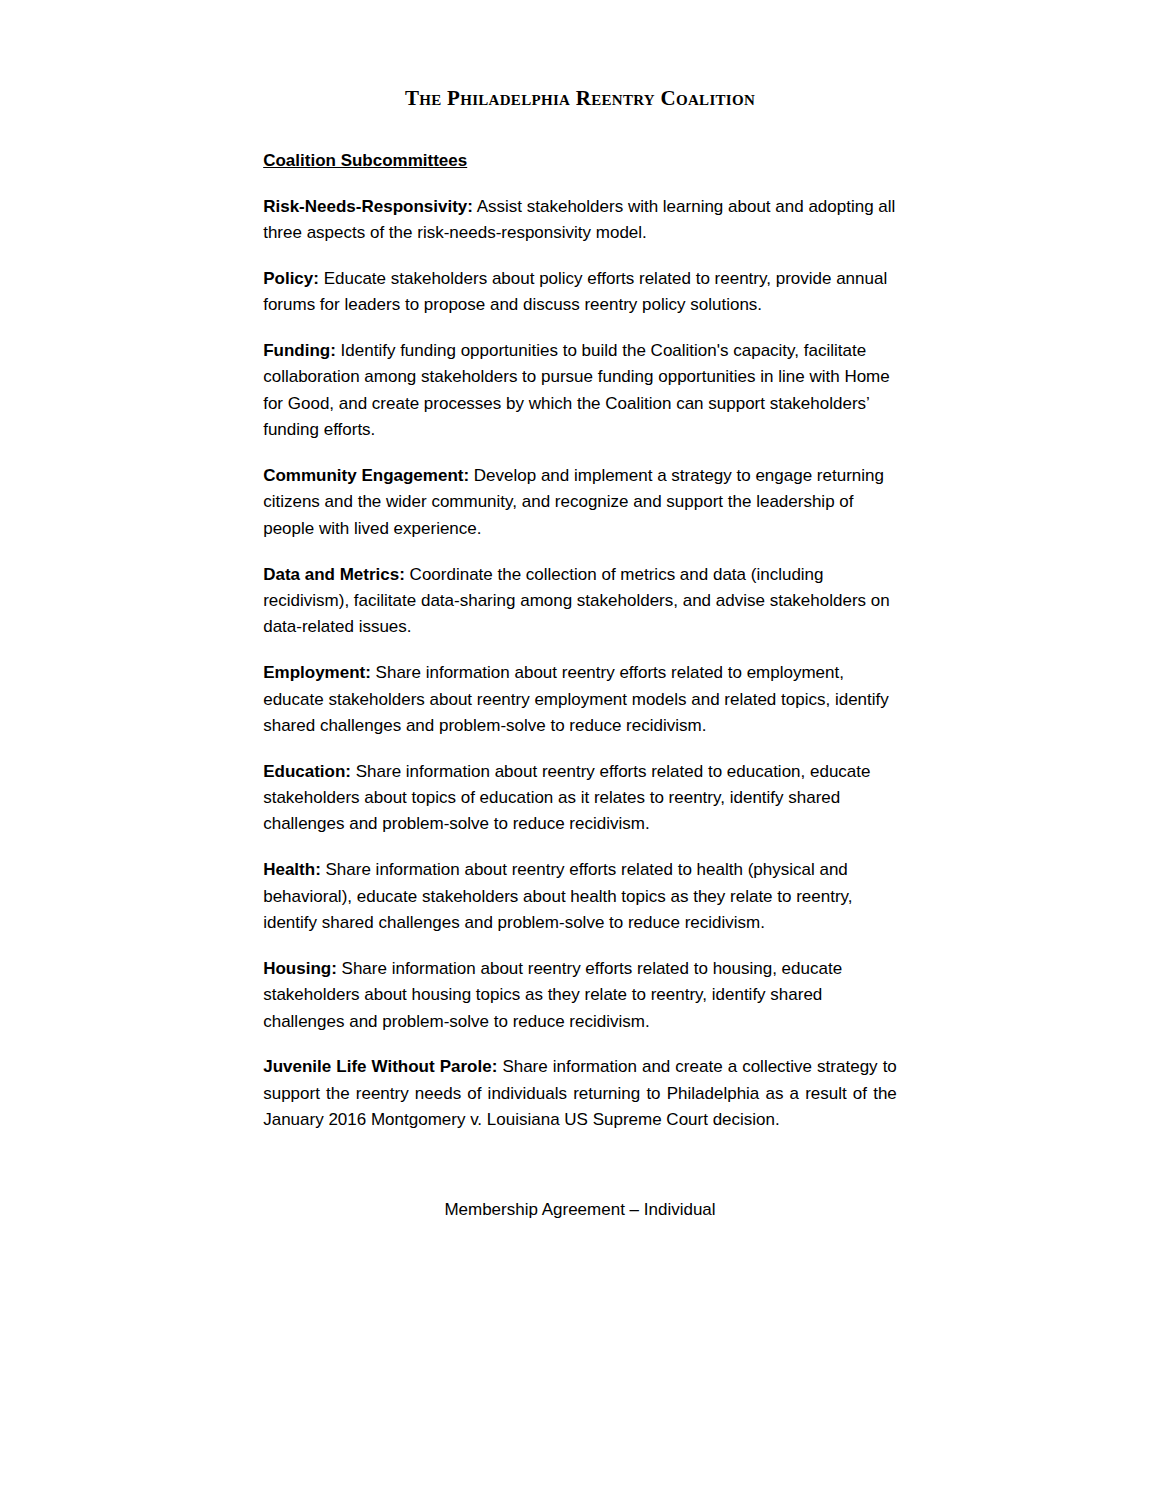The Philadelphia Reentry Coalition
Coalition Subcommittees
Risk-Needs-Responsivity: Assist stakeholders with learning about and adopting all three aspects of the risk-needs-responsivity model.
Policy: Educate stakeholders about policy efforts related to reentry, provide annual forums for leaders to propose and discuss reentry policy solutions.
Funding: Identify funding opportunities to build the Coalition's capacity, facilitate collaboration among stakeholders to pursue funding opportunities in line with Home for Good, and create processes by which the Coalition can support stakeholders’ funding efforts.
Community Engagement: Develop and implement a strategy to engage returning citizens and the wider community, and recognize and support the leadership of people with lived experience.
Data and Metrics: Coordinate the collection of metrics and data (including recidivism), facilitate data-sharing among stakeholders, and advise stakeholders on data-related issues.
Employment: Share information about reentry efforts related to employment, educate stakeholders about reentry employment models and related topics, identify shared challenges and problem-solve to reduce recidivism.
Education: Share information about reentry efforts related to education, educate stakeholders about topics of education as it relates to reentry, identify shared challenges and problem-solve to reduce recidivism.
Health: Share information about reentry efforts related to health (physical and behavioral), educate stakeholders about health topics as they relate to reentry, identify shared challenges and problem-solve to reduce recidivism.
Housing: Share information about reentry efforts related to housing, educate stakeholders about housing topics as they relate to reentry, identify shared challenges and problem-solve to reduce recidivism.
Juvenile Life Without Parole: Share information and create a collective strategy to support the reentry needs of individuals returning to Philadelphia as a result of the January 2016 Montgomery v. Louisiana US Supreme Court decision.
Membership Agreement – Individual